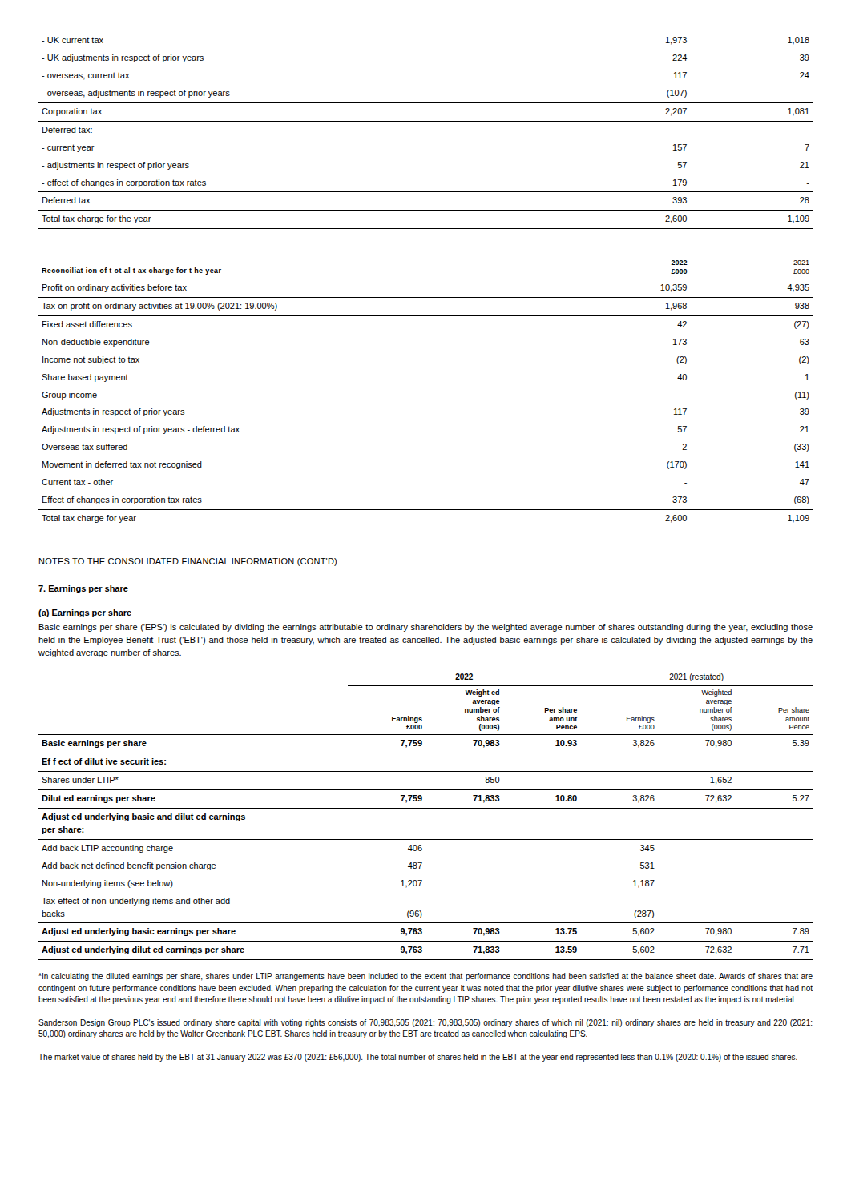| - UK current tax | 1,973 | 1,018 |
| - UK adjustments in respect of prior years | 224 | 39 |
| - overseas, current tax | 117 | 24 |
| - overseas, adjustments in respect of prior years | (107) | - |
| Corporation tax | 2,207 | 1,081 |
| Deferred tax: | | |
| - current year | 157 | 7 |
| - adjustments in respect of prior years | 57 | 21 |
| - effect of changes in corporation tax rates | 179 | - |
| Deferred tax | 393 | 28 |
| Total tax charge for the year | 2,600 | 1,109 |
| Reconciliat ion of t ot al t ax charge for t he year | 2022 £000 | 2021 £000 |
| --- | --- | --- |
| Profit on ordinary activities before tax | 10,359 | 4,935 |
| Tax on profit on ordinary activities at 19.00% (2021: 19.00%) | 1,968 | 938 |
| Fixed asset differences | 42 | (27) |
| Non-deductible expenditure | 173 | 63 |
| Income not subject to tax | (2) | (2) |
| Share based payment | 40 | 1 |
| Group income | - | (11) |
| Adjustments in respect of prior years | 117 | 39 |
| Adjustments in respect of prior years - deferred tax | 57 | 21 |
| Overseas tax suffered | 2 | (33) |
| Movement in deferred tax not recognised | (170) | 141 |
| Current tax - other | - | 47 |
| Effect of changes in corporation tax rates | 373 | (68) |
| Total tax charge for year | 2,600 | 1,109 |
NOTES TO THE CONSOLIDATED FINANCIAL INFORMATION (CONT'D)
7. Earnings per share
(a) Earnings per share
Basic earnings per share ('EPS') is calculated by dividing the earnings attributable to ordinary shareholders by the weighted average number of shares outstanding during the year, excluding those held in the Employee Benefit Trust ('EBT') and those held in treasury, which are treated as cancelled. The adjusted basic earnings per share is calculated by dividing the adjusted earnings by the weighted average number of shares.
| | 2022 | 2021 (restated) |
| --- | --- | --- |
| | Earnings £000 | Weight ed average number of shares (000s) | Per share amo unt Pence | Earnings £000 | Weighted average number of shares (000s) | Per share amount Pence |
| Basic earnings per share | 7,759 | 70,983 | 10.93 | 3,826 | 70,980 | 5.39 |
| Ef f ect of dilut ive securit ies: | | | | | | |
| Shares under LTIP* | | 850 | | | 1,652 | |
| Dilut ed earnings per share | 7,759 | 71,833 | 10.80 | 3,826 | 72,632 | 5.27 |
| Adjust ed underlying basic and dilut ed earnings per share: | | | | | | |
| Add back LTIP accounting charge | 406 | | | 345 | | |
| Add back net defined benefit pension charge | 487 | | | 531 | | |
| Non-underlying items (see below) | 1,207 | | | 1,187 | | |
| Tax effect of non-underlying items and other add backs | (96) | | | (287) | | |
| Adjust ed underlying basic earnings per share | 9,763 | 70,983 | 13.75 | 5,602 | 70,980 | 7.89 |
| Adjust ed underlying dilut ed earnings per share | 9,763 | 71,833 | 13.59 | 5,602 | 72,632 | 7.71 |
*In calculating the diluted earnings per share, shares under LTIP arrangements have been included to the extent that performance conditions had been satisfied at the balance sheet date. Awards of shares that are contingent on future performance conditions have been excluded. When preparing the calculation for the current year it was noted that the prior year dilutive shares were subject to performance conditions that had not been satisfied at the previous year end and therefore there should not have been a dilutive impact of the outstanding LTIP shares. The prior year reported results have not been restated as the impact is not material
Sanderson Design Group PLC's issued ordinary share capital with voting rights consists of 70,983,505 (2021: 70,983,505) ordinary shares of which nil (2021: nil) ordinary shares are held in treasury and 220 (2021: 50,000) ordinary shares are held by the Walter Greenbank PLC EBT. Shares held in treasury or by the EBT are treated as cancelled when calculating EPS.
The market value of shares held by the EBT at 31 January 2022 was £370 (2021: £56,000). The total number of shares held in the EBT at the year end represented less than 0.1% (2020: 0.1%) of the issued shares.